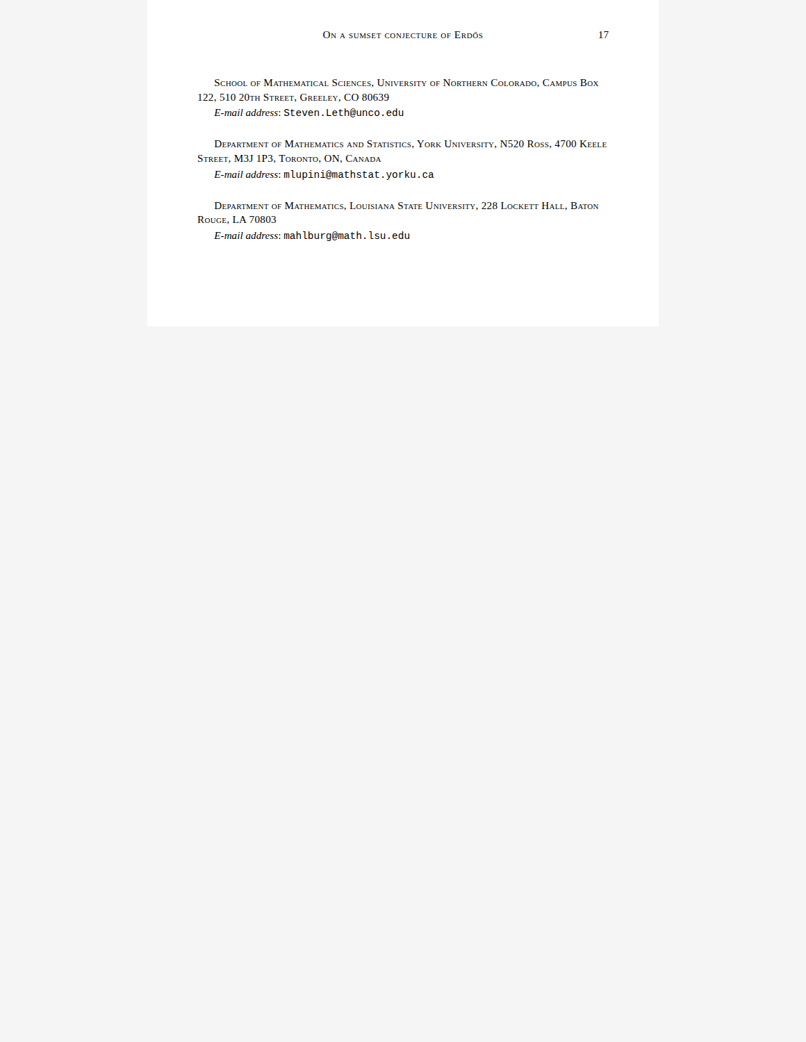On a sumset conjecture of Erdős 17
School of Mathematical Sciences, University of Northern Colorado, Campus Box 122, 510 20th Street, Greeley, CO 80639 E-mail address: Steven.Leth@unco.edu Department of Mathematics and Statistics, York University, N520 Ross, 4700 Keele Street, M3J 1P3, Toronto, ON, Canada E-mail address: mlupini@mathstat.yorku.ca Department of Mathematics, Louisiana State University, 228 Lockett Hall, Baton Rouge, LA 70803 E-mail address: mahlburg@math.lsu.edu